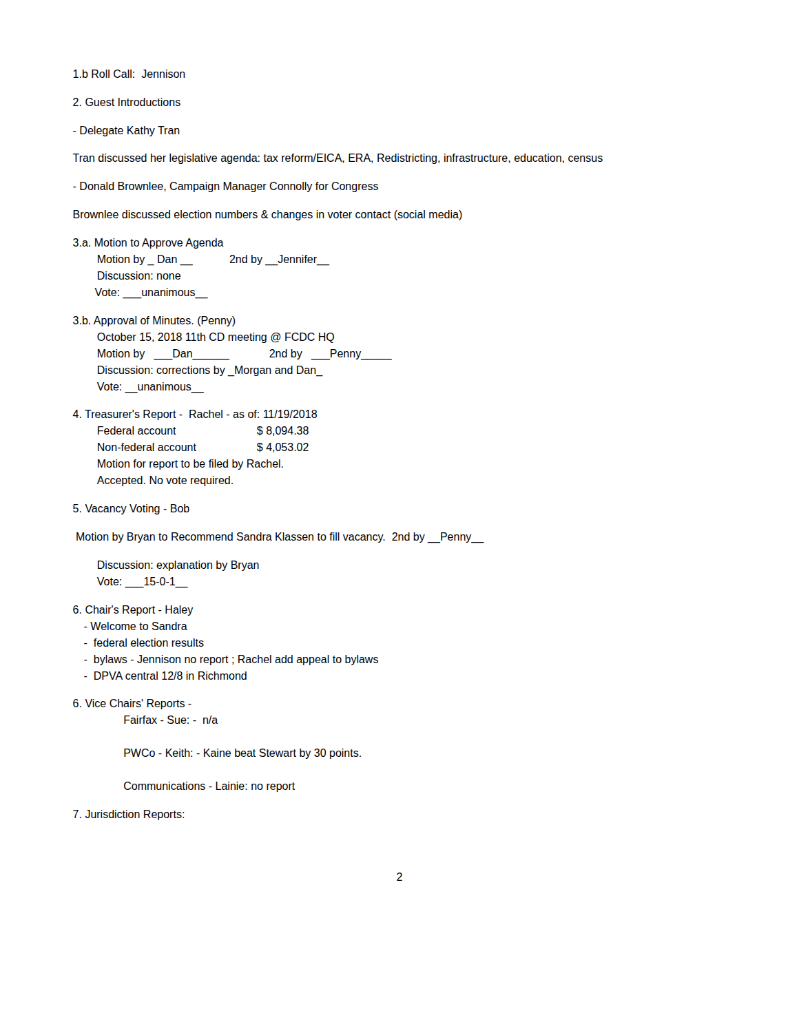1.b Roll Call: Jennison
2. Guest Introductions
- Delegate Kathy Tran
Tran discussed her legislative agenda: tax reform/EICA, ERA, Redistricting, infrastructure, education, census
- Donald Brownlee, Campaign Manager Connolly for Congress
Brownlee discussed election numbers & changes in voter contact (social media)
3.a. Motion to Approve Agenda
Motion by _ Dan __ 2nd by __Jennifer__
Discussion: none
Vote: ___unanimous__
3.b. Approval of Minutes. (Penny)
October 15, 2018 11th CD meeting @ FCDC HQ
Motion by ___Dan______ 2nd by ___Penny_____
Discussion: corrections by _Morgan and Dan_
Vote: __unanimous__
4. Treasurer's Report - Rachel - as of: 11/19/2018
Federal account$ 8,094.38
Non-federal account$ 4,053.02
Motion for report to be filed by Rachel.
Accepted. No vote required.
5. Vacancy Voting - Bob
Motion by Bryan to Recommend Sandra Klassen to fill vacancy. 2nd by __Penny__
Discussion: explanation by Bryan
Vote: ___15-0-1__
6. Chair's Report - Haley
- Welcome to Sandra
- federal election results
- bylaws - Jennison no report ; Rachel add appeal to bylaws
- DPVA central 12/8 in Richmond
6. Vice Chairs' Reports -
Fairfax - Sue: - n/a
PWCo - Keith: - Kaine beat Stewart by 30 points.
Communications - Lainie: no report
7. Jurisdiction Reports:
2